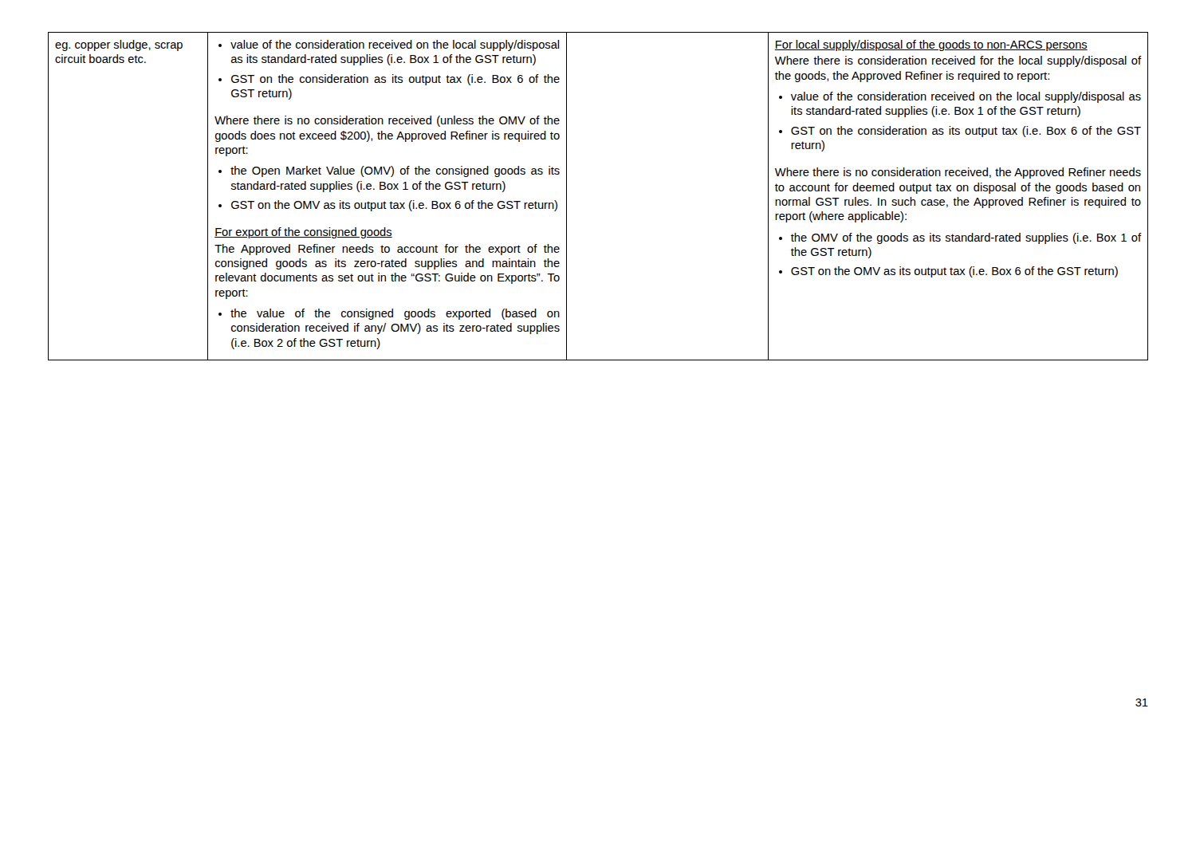| eg. copper sludge, scrap circuit boards etc. | value of the consideration received on the local supply/disposal as its standard-rated supplies (i.e. Box 1 of the GST return) GST on the consideration as its output tax (i.e. Box 6 of the GST return) Where there is no consideration received (unless the OMV of the goods does not exceed $200), the Approved Refiner is required to report: the Open Market Value (OMV) of the consigned goods as its standard-rated supplies (i.e. Box 1 of the GST return) GST on the OMV as its output tax (i.e. Box 6 of the GST return) For export of the consigned goods The Approved Refiner needs to account for the export of the consigned goods as its zero-rated supplies and maintain the relevant documents as set out in the “GST: Guide on Exports”. To report: the value of the consigned goods exported (based on consideration received if any/ OMV) as its zero-rated supplies (i.e. Box 2 of the GST return) | | For local supply/disposal of the goods to non-ARCS persons Where there is consideration received for the local supply/disposal of the goods, the Approved Refiner is required to report: value of the consideration received on the local supply/disposal as its standard-rated supplies (i.e. Box 1 of the GST return) GST on the consideration as its output tax (i.e. Box 6 of the GST return) Where there is no consideration received, the Approved Refiner needs to account for deemed output tax on disposal of the goods based on normal GST rules. In such case, the Approved Refiner is required to report (where applicable): the OMV of the goods as its standard-rated supplies (i.e. Box 1 of the GST return) GST on the OMV as its output tax (i.e. Box 6 of the GST return) |
31